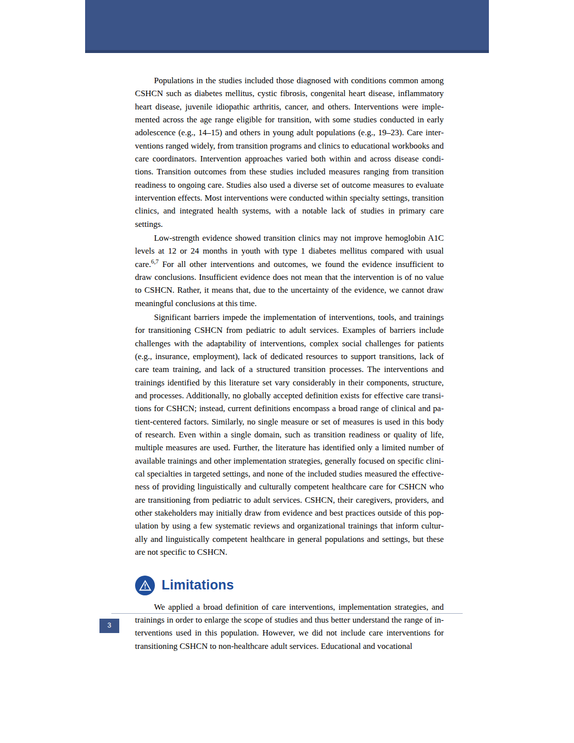Populations in the studies included those diagnosed with conditions common among CSHCN such as diabetes mellitus, cystic fibrosis, congenital heart disease, inflammatory heart disease, juvenile idiopathic arthritis, cancer, and others. Interventions were implemented across the age range eligible for transition, with some studies conducted in early adolescence (e.g., 14–15) and others in young adult populations (e.g., 19–23). Care interventions ranged widely, from transition programs and clinics to educational workbooks and care coordinators. Intervention approaches varied both within and across disease conditions. Transition outcomes from these studies included measures ranging from transition readiness to ongoing care. Studies also used a diverse set of outcome measures to evaluate intervention effects. Most interventions were conducted within specialty settings, transition clinics, and integrated health systems, with a notable lack of studies in primary care settings.
Low-strength evidence showed transition clinics may not improve hemoglobin A1C levels at 12 or 24 months in youth with type 1 diabetes mellitus compared with usual care.6,7 For all other interventions and outcomes, we found the evidence insufficient to draw conclusions. Insufficient evidence does not mean that the intervention is of no value to CSHCN. Rather, it means that, due to the uncertainty of the evidence, we cannot draw meaningful conclusions at this time.
Significant barriers impede the implementation of interventions, tools, and trainings for transitioning CSHCN from pediatric to adult services. Examples of barriers include challenges with the adaptability of interventions, complex social challenges for patients (e.g., insurance, employment), lack of dedicated resources to support transitions, lack of care team training, and lack of a structured transition processes. The interventions and trainings identified by this literature set vary considerably in their components, structure, and processes. Additionally, no globally accepted definition exists for effective care transitions for CSHCN; instead, current definitions encompass a broad range of clinical and patient-centered factors. Similarly, no single measure or set of measures is used in this body of research. Even within a single domain, such as transition readiness or quality of life, multiple measures are used. Further, the literature has identified only a limited number of available trainings and other implementation strategies, generally focused on specific clinical specialties in targeted settings, and none of the included studies measured the effectiveness of providing linguistically and culturally competent healthcare care for CSHCN who are transitioning from pediatric to adult services. CSHCN, their caregivers, providers, and other stakeholders may initially draw from evidence and best practices outside of this population by using a few systematic reviews and organizational trainings that inform culturally and linguistically competent healthcare in general populations and settings, but these are not specific to CSHCN.
Limitations
We applied a broad definition of care interventions, implementation strategies, and trainings in order to enlarge the scope of studies and thus better understand the range of interventions used in this population. However, we did not include care interventions for transitioning CSHCN to non-healthcare adult services. Educational and vocational
3